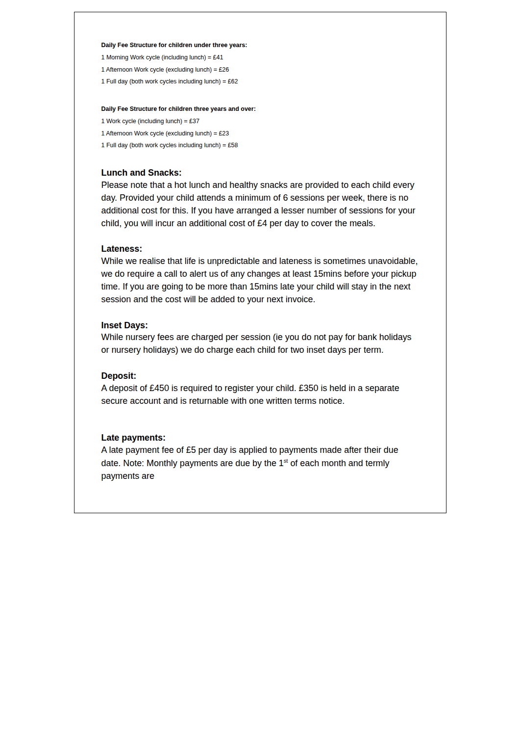Daily Fee Structure for children under three years:
1 Morning Work cycle (including lunch) = £41
1 Afternoon Work cycle (excluding lunch) = £26
1 Full day (both work cycles including lunch) = £62
Daily Fee Structure for children three years and over:
1 Work cycle (including lunch) = £37
1 Afternoon Work cycle (excluding lunch) = £23
1 Full day (both work cycles including lunch) = £58
Lunch and Snacks:
Please note that a hot lunch and healthy snacks are provided to each child every day. Provided your child attends a minimum of 6 sessions per week, there is no additional cost for this. If you have arranged a lesser number of sessions for your child, you will incur an additional cost of £4 per day to cover the meals.
Lateness:
While we realise that life is unpredictable and lateness is sometimes unavoidable, we do require a call to alert us of any changes at least 15mins before your pickup time. If you are going to be more than 15mins late your child will stay in the next session and the cost will be added to your next invoice.
Inset Days:
While nursery fees are charged per session (ie you do not pay for bank holidays or nursery holidays) we do charge each child for two inset days per term.
Deposit:
A deposit of £450 is required to register your child. £350 is held in a separate secure account and is returnable with one written terms notice.
Late payments:
A late payment fee of £5 per day is applied to payments made after their due date. Note: Monthly payments are due by the 1st of each month and termly payments are